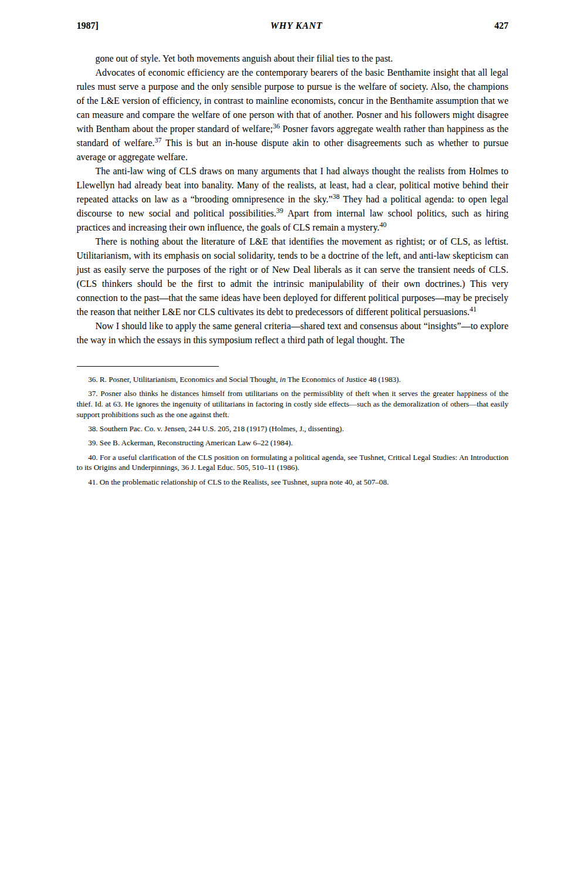1987] WHY KANT 427
gone out of style. Yet both movements anguish about their filial ties to the past.
Advocates of economic efficiency are the contemporary bearers of the basic Benthamite insight that all legal rules must serve a purpose and the only sensible purpose to pursue is the welfare of society. Also, the champions of the L&E version of efficiency, in contrast to mainline economists, concur in the Benthamite assumption that we can measure and compare the welfare of one person with that of another. Posner and his followers might disagree with Bentham about the proper standard of welfare;36 Posner favors aggregate wealth rather than happiness as the standard of welfare.37 This is but an in-house dispute akin to other disagreements such as whether to pursue average or aggregate welfare.
The anti-law wing of CLS draws on many arguments that I had always thought the realists from Holmes to Llewellyn had already beat into banality. Many of the realists, at least, had a clear, political motive behind their repeated attacks on law as a “brooding omnipresence in the sky.”38 They had a political agenda: to open legal discourse to new social and political possibilities.39 Apart from internal law school politics, such as hiring practices and increasing their own influence, the goals of CLS remain a mystery.40
There is nothing about the literature of L&E that identifies the movement as rightist; or of CLS, as leftist. Utilitarianism, with its emphasis on social solidarity, tends to be a doctrine of the left, and anti-law skepticism can just as easily serve the purposes of the right or of New Deal liberals as it can serve the transient needs of CLS. (CLS thinkers should be the first to admit the intrinsic manipulability of their own doctrines.) This very connection to the past—that the same ideas have been deployed for different political purposes—may be precisely the reason that neither L&E nor CLS cultivates its debt to predecessors of different political persuasions.41
Now I should like to apply the same general criteria—shared text and consensus about “insights”—to explore the way in which the essays in this symposium reflect a third path of legal thought. The
R. Posner, Utilitarianism, Economics and Social Thought, in The Economics of Justice 48 (1983).
Posner also thinks he distances himself from utilitarians on the permissiblity of theft when it serves the greater happiness of the thief. Id. at 63. He ignores the ingenuity of utilitarians in factoring in costly side effects—such as the demoralization of others—that easily support prohibitions such as the one against theft.
Southern Pac. Co. v. Jensen, 244 U.S. 205, 218 (1917) (Holmes, J., dissenting).
See B. Ackerman, Reconstructing American Law 6–22 (1984).
For a useful clarification of the CLS position on formulating a political agenda, see Tushnet, Critical Legal Studies: An Introduction to its Origins and Underpinnings, 36 J. Legal Educ. 505, 510–11 (1986).
On the problematic relationship of CLS to the Realists, see Tushnet, supra note 40, at 507–08.